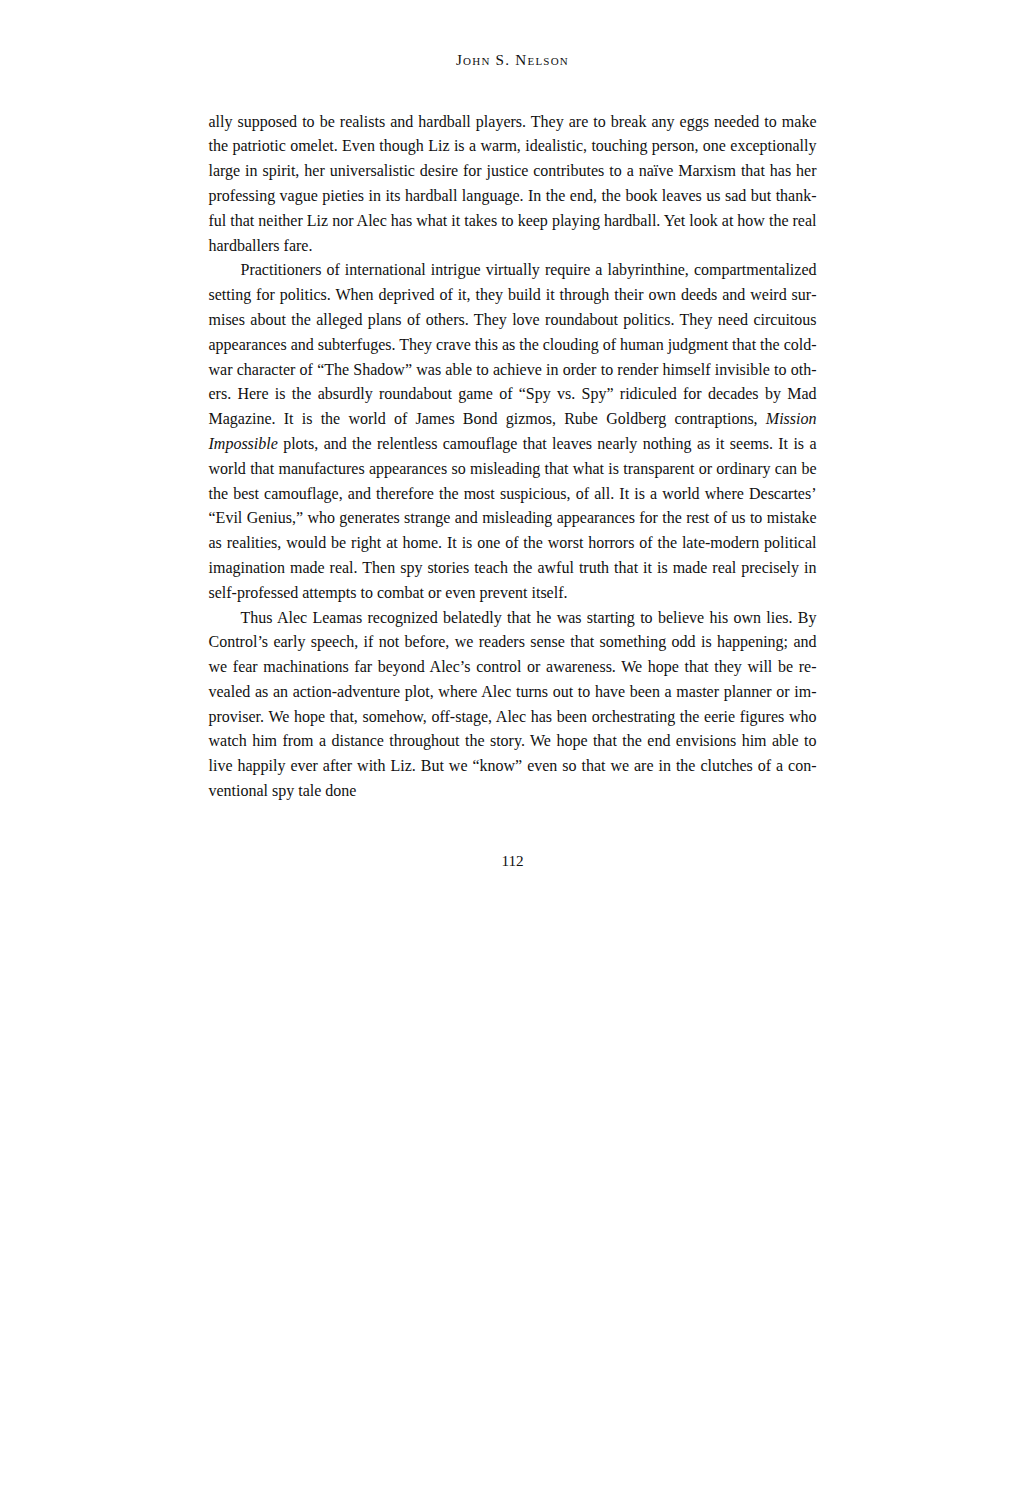John S. Nelson
ally supposed to be realists and hardball players. They are to break any eggs needed to make the patriotic omelet. Even though Liz is a warm, idealistic, touching person, one exceptionally large in spirit, her universalistic desire for justice contributes to a naïve Marxism that has her professing vague pieties in its hardball language. In the end, the book leaves us sad but thankful that neither Liz nor Alec has what it takes to keep playing hardball. Yet look at how the real hardballers fare.
Practitioners of international intrigue virtually require a labyrinthine, compartmentalized setting for politics. When deprived of it, they build it through their own deeds and weird surmises about the alleged plans of others. They love roundabout politics. They need circuitous appearances and subterfuges. They crave this as the clouding of human judgment that the cold-war character of “The Shadow” was able to achieve in order to render himself invisible to others. Here is the absurdly roundabout game of “Spy vs. Spy” ridiculed for decades by Mad Magazine. It is the world of James Bond gizmos, Rube Goldberg contraptions, Mission Impossible plots, and the relentless camouflage that leaves nearly nothing as it seems. It is a world that manufactures appearances so misleading that what is transparent or ordinary can be the best camouflage, and therefore the most suspicious, of all. It is a world where Descartes’ “Evil Genius,” who generates strange and misleading appearances for the rest of us to mistake as realities, would be right at home. It is one of the worst horrors of the late-modern political imagination made real. Then spy stories teach the awful truth that it is made real precisely in self-professed attempts to combat or even prevent itself.
Thus Alec Leamas recognized belatedly that he was starting to believe his own lies. By Control’s early speech, if not before, we readers sense that something odd is happening; and we fear machinations far beyond Alec’s control or awareness. We hope that they will be revealed as an action-adventure plot, where Alec turns out to have been a master planner or improviser. We hope that, somehow, off-stage, Alec has been orchestrating the eerie figures who watch him from a distance throughout the story. We hope that the end envisions him able to live happily ever after with Liz. But we “know” even so that we are in the clutches of a conventional spy tale done
112